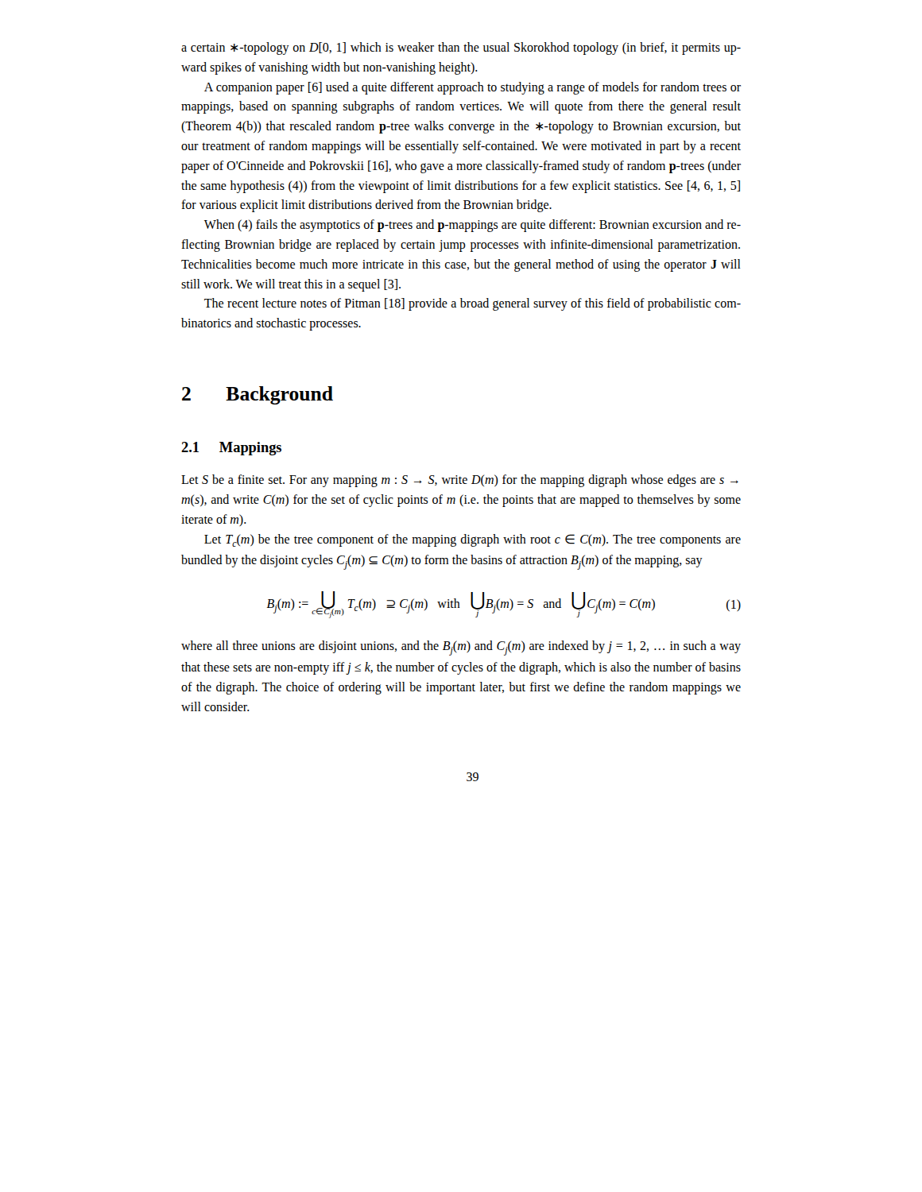a certain ∗-topology on D[0, 1] which is weaker than the usual Skorokhod topology (in brief, it permits upward spikes of vanishing width but non-vanishing height).
A companion paper [6] used a quite different approach to studying a range of models for random trees or mappings, based on spanning subgraphs of random vertices. We will quote from there the general result (Theorem 4(b)) that rescaled random p-tree walks converge in the ∗-topology to Brownian excursion, but our treatment of random mappings will be essentially self-contained. We were motivated in part by a recent paper of O'Cinneide and Pokrovskii [16], who gave a more classically-framed study of random p-trees (under the same hypothesis (4)) from the viewpoint of limit distributions for a few explicit statistics. See [4, 6, 1, 5] for various explicit limit distributions derived from the Brownian bridge.
When (4) fails the asymptotics of p-trees and p-mappings are quite different: Brownian excursion and reflecting Brownian bridge are replaced by certain jump processes with infinite-dimensional parametrization. Technicalities become much more intricate in this case, but the general method of using the operator J will still work. We will treat this in a sequel [3].
The recent lecture notes of Pitman [18] provide a broad general survey of this field of probabilistic combinatorics and stochastic processes.
2 Background
2.1 Mappings
Let S be a finite set. For any mapping m : S → S, write D(m) for the mapping digraph whose edges are s → m(s), and write C(m) for the set of cyclic points of m (i.e. the points that are mapped to themselves by some iterate of m).
Let Tc(m) be the tree component of the mapping digraph with root c ∈ C(m). The tree components are bundled by the disjoint cycles Cj(m) ⊆ C(m) to form the basins of attraction Bj(m) of the mapping, say
Bj(m) := ⋃c∈Cj(m) Tc(m) ⊇ Cj(m) with ⋃j Bj(m) = S and ⋃j Cj(m) = C(m) (1)
where all three unions are disjoint unions, and the Bj(m) and Cj(m) are indexed by j = 1, 2, … in such a way that these sets are non-empty iff j ≤ k, the number of cycles of the digraph, which is also the number of basins of the digraph. The choice of ordering will be important later, but first we define the random mappings we will consider.
39